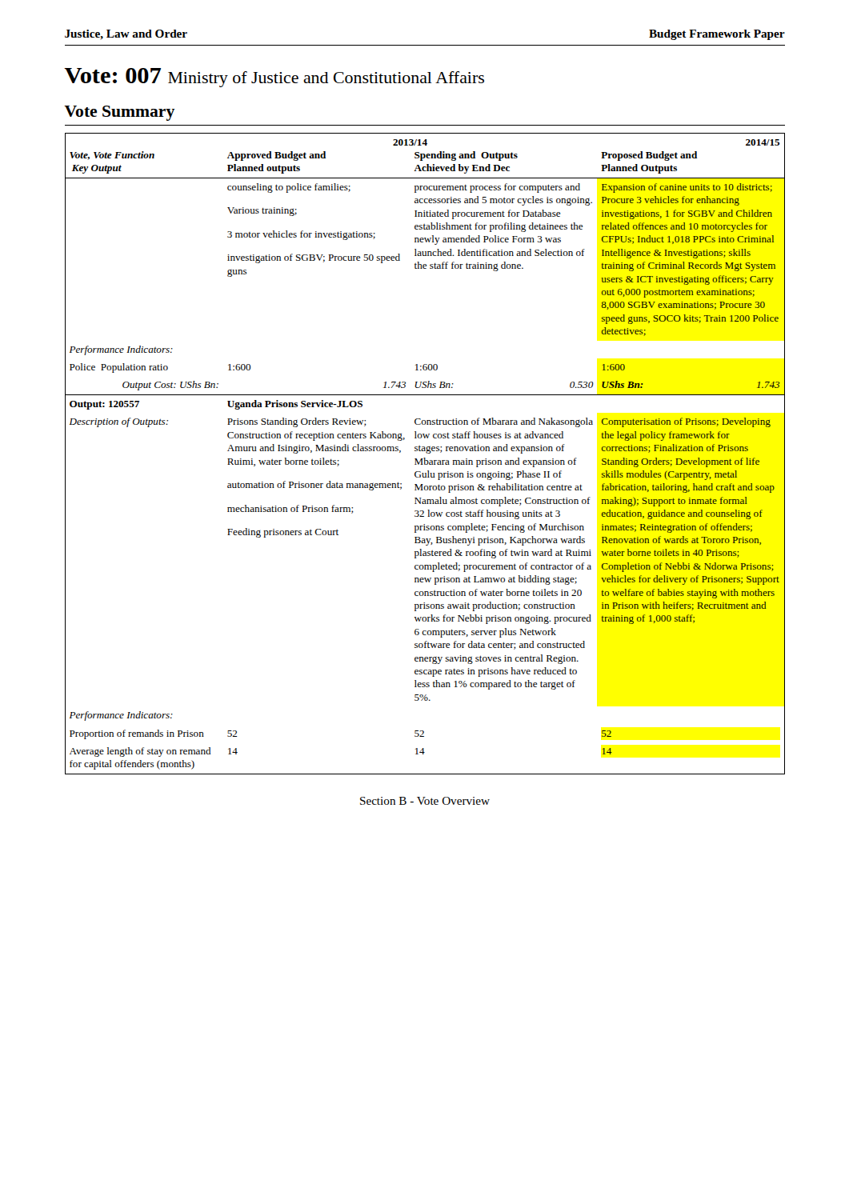Justice, Law and Order Budget Framework Paper
Vote: 007 Ministry of Justice and Constitutional Affairs
Vote Summary
| | 2013/14 | 2014/15 |
| --- | --- | --- |
| Vote, Vote Function Key Output | Approved Budget and Planned outputs | Spending and Outputs Achieved by End Dec | Proposed Budget and Planned Outputs |
| | counseling to police families; Various training; 3 motor vehicles for investigations; investigation of SGBV; Procure 50 speed guns | procurement process for computers and accessories and 5 motor cycles is ongoing. Initiated procurement for Database establishment for profiling detainees the newly amended Police Form 3 was launched. Identification and Selection of the staff for training done. | Expansion of canine units to 10 districts; Procure 3 vehicles for enhancing investigations, 1 for SGBV and Children related offences and 10 motorcycles for CFPUs; Induct 1,018 PPCs into Criminal Intelligence & Investigations; skills training of Criminal Records Mgt System users & ICT investigating officers; Carry out 6,000 postmortem examinations; 8,000 SGBV examinations; Procure 30 speed guns, SOCO kits; Train 1200 Police detectives; |
| Performance Indicators: |
| Police Population ratio | 1:600 | 1:600 | 1:600 |
| Output Cost: UShs Bn: | 1.743 | UShs Bn: 0.530 | UShs Bn: 1.743 |
| Output: 120557 | Uganda Prisons Service-JLOS |
| Description of Outputs: | Prisons Standing Orders Review; Construction of reception centers Kabong, Amuru and Isingiro, Masindi classrooms, Ruimi, water borne toilets; automation of Prisoner data management; mechanisation of Prison farm; Feeding prisoners at Court | Construction of Mbarara and Nakasongola low cost staff houses is at advanced stages; renovation and expansion of Mbarara main prison and expansion of Gulu prison is ongoing; Phase II of Moroto prison & rehabilitation centre at Namalu almost complete; Construction of 32 low cost staff housing units at 3 prisons complete; Fencing of Murchison Bay, Bushenyi prison, Kapchorwa wards plastered & roofing of twin ward at Ruimi completed; procurement of contractor of a new prison at Lamwo at bidding stage; construction of water borne toilets in 20 prisons await production; construction works for Nebbi prison ongoing. procured 6 computers, server plus Network software for data center; and constructed energy saving stoves in central Region. escape rates in prisons have reduced to less than 1% compared to the target of 5%. | Computerisation of Prisons; Developing the legal policy framework for corrections; Finalization of Prisons Standing Orders; Development of life skills modules (Carpentry, metal fabrication, tailoring, hand craft and soap making); Support to inmate formal education, guidance and counseling of inmates; Reintegration of offenders; Renovation of wards at Tororo Prison, water borne toilets in 40 Prisons; Completion of Nebbi & Ndorwa Prisons; vehicles for delivery of Prisoners; Support to welfare of babies staying with mothers in Prison with heifers; Recruitment and training of 1,000 staff; |
| Performance Indicators: |
| Proportion of remands in Prison | 52 | 52 | 52 |
| Average length of stay on remand for capital offenders (months) | 14 | 14 | 14 |
Section B - Vote Overview